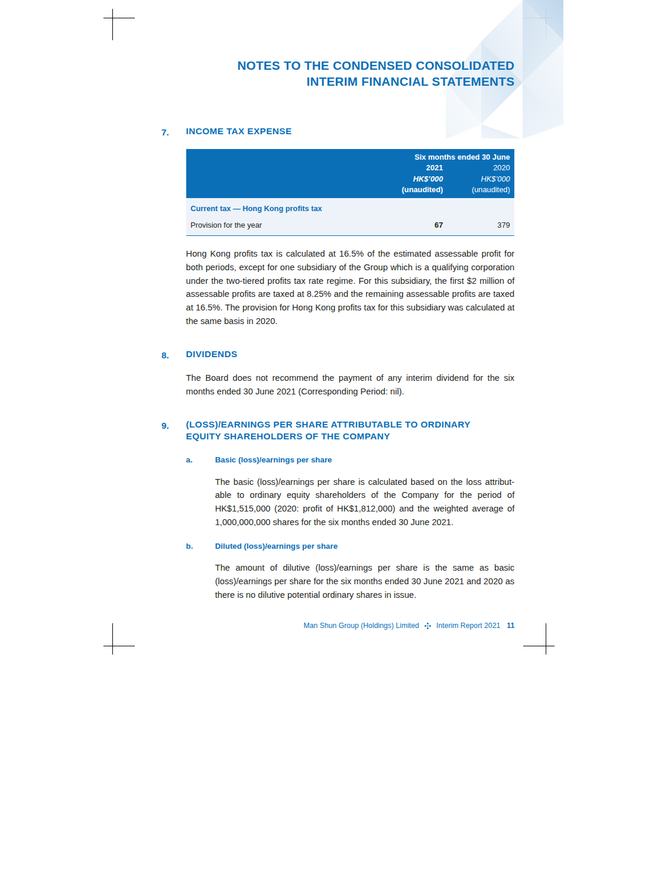NOTES TO THE CONDENSED CONSOLIDATED
INTERIM FINANCIAL STATEMENTS
7.
INCOME TAX EXPENSE
| | Six months ended 30 June |
| --- | --- |
| 2021 HK$’000 (unaudited) | 2020 HK$’000 (unaudited) |
| Current tax — Hong Kong profits tax | | |
| Provision for the year | 67 | 379 |
Hong Kong profits tax is calculated at 16.5% of the estimated assessable profit for both periods, except for one subsidiary of the Group which is a qualifying corporation under the two-tiered profits tax rate regime. For this subsidiary, the first $2 million of assessable profits are taxed at 8.25% and the remaining assessable profits are taxed at 16.5%. The provision for Hong Kong profits tax for this subsidiary was calculated at the same basis in 2020.
8.
DIVIDENDS
The Board does not recommend the payment of any interim dividend for the six months ended 30 June 2021 (Corresponding Period: nil).
9.
(LOSS)/EARNINGS PER SHARE ATTRIBUTABLE TO ORDINARY
EQUITY SHAREHOLDERS OF THE COMPANY
a.
Basic (loss)/earnings per share
The basic (loss)/earnings per share is calculated based on the loss attributable to ordinary equity shareholders of the Company for the period of HK$1,515,000 (2020: profit of HK$1,812,000) and the weighted average of 1,000,000,000 shares for the six months ended 30 June 2021.
b.
Diluted (loss)/earnings per share
The amount of dilutive (loss)/earnings per share is the same as basic (loss)/earnings per share for the six months ended 30 June 2021 and 2020 as there is no dilutive potential ordinary shares in issue.
Man Shun Group (Holdings) Limited Interim Report 2021 11